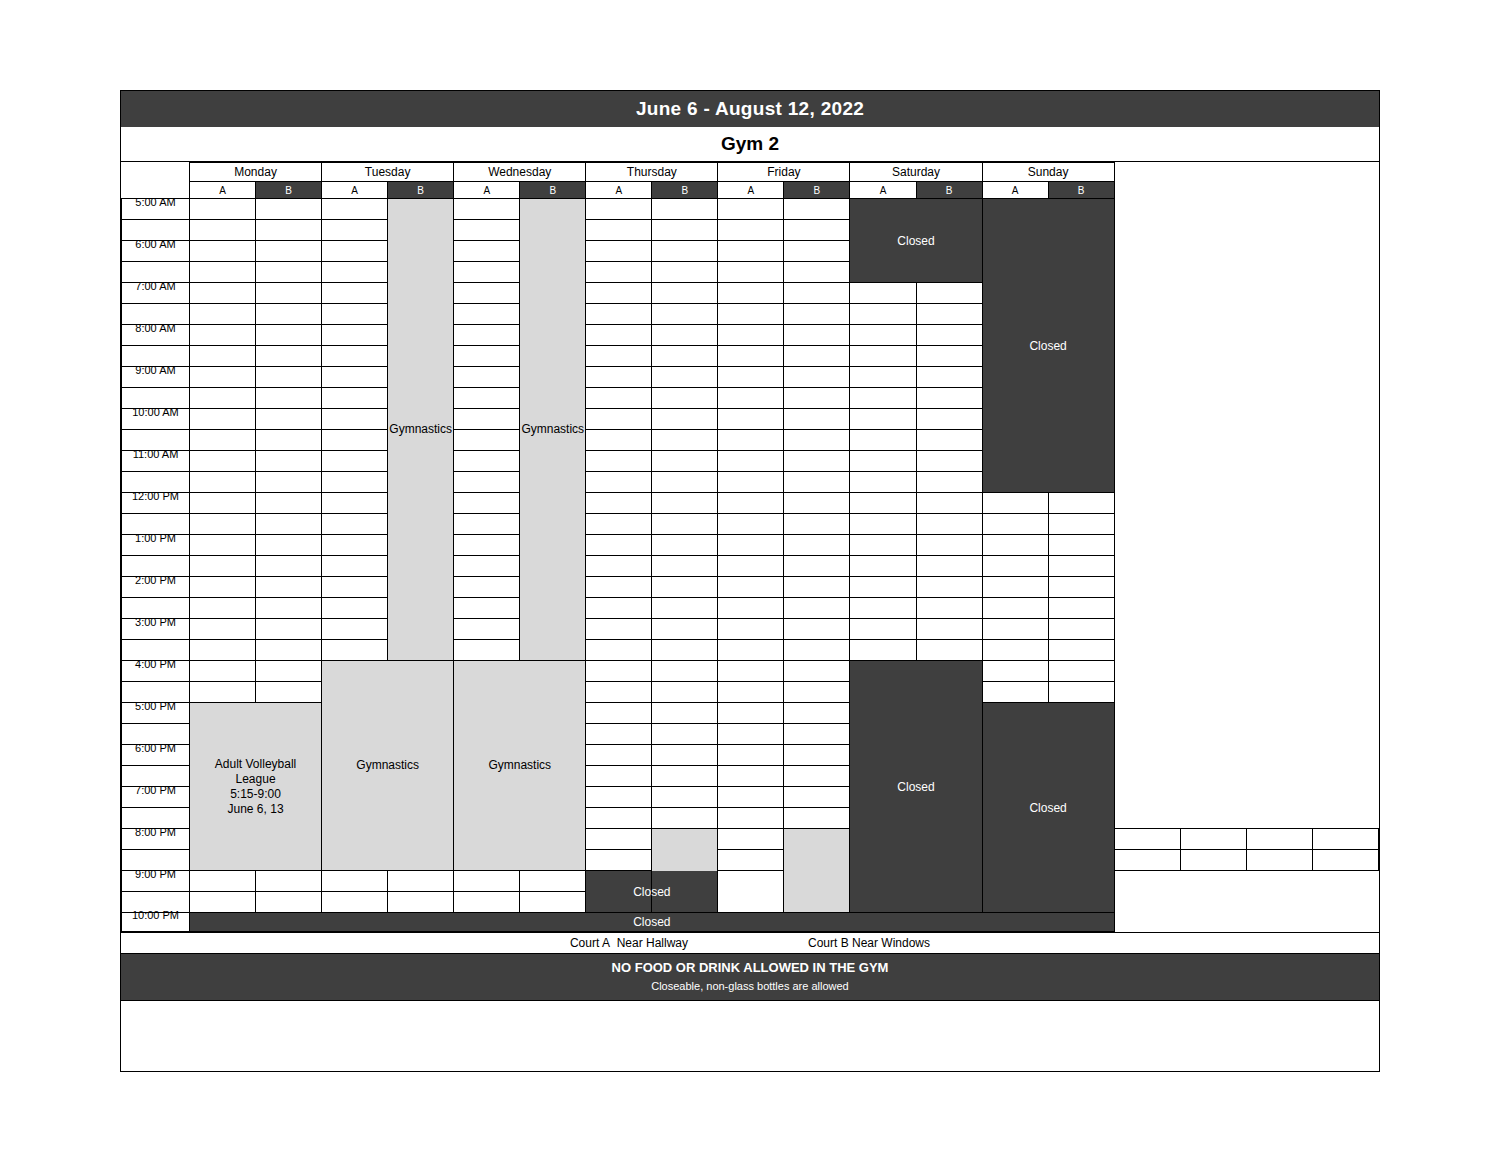June 6 - August 12, 2022
Gym 2
| | Monday | Tuesday | Wednesday | Thursday | Friday | Saturday | Sunday |
| --- | --- | --- | --- | --- | --- | --- | --- |
| | A | B | A | B | A | B | A | B | A | B | A | B | A | B |
| 5:00 AM | | | | Gymnastics | | Gymnastics | | | | | Closed | Closed |
| 6:00 AM | | | | | | | | |
| 7:00 AM | | | | | | | | | | |
| 8:00 AM | | | | | | | | | | |
| 9:00 AM | | | | | | | | | | |
| 10:00 AM | | | | | | | | | | |
| 11:00 AM | | | | | | | | | | |
| 12:00 PM | | | | | | | | | | | | |
| 1:00 PM | | | | | | | | | | | | |
| 2:00 PM | | | | | | | | | | | | |
| 3:00 PM | | | | | | | | | | | | |
| 4:00 PM | | | Gymnastics | Gymnastics | | | | | Closed | | |
| 5:00 PM | Adult Volleyball League 5:15-9:00 June 6, 13 | | | | | Closed |
| 6:00 PM | | | | |
| 7:00 PM | | | | |
| 8:00 PM | | | | | | | | |
| 9:00 PM | | | | | | | Closed |
| 10:00 PM | Closed |
Court A Near Hallway Court B Near Windows
NO FOOD OR DRINK ALLOWED IN THE GYM
Closeable, non-glass bottles are allowed